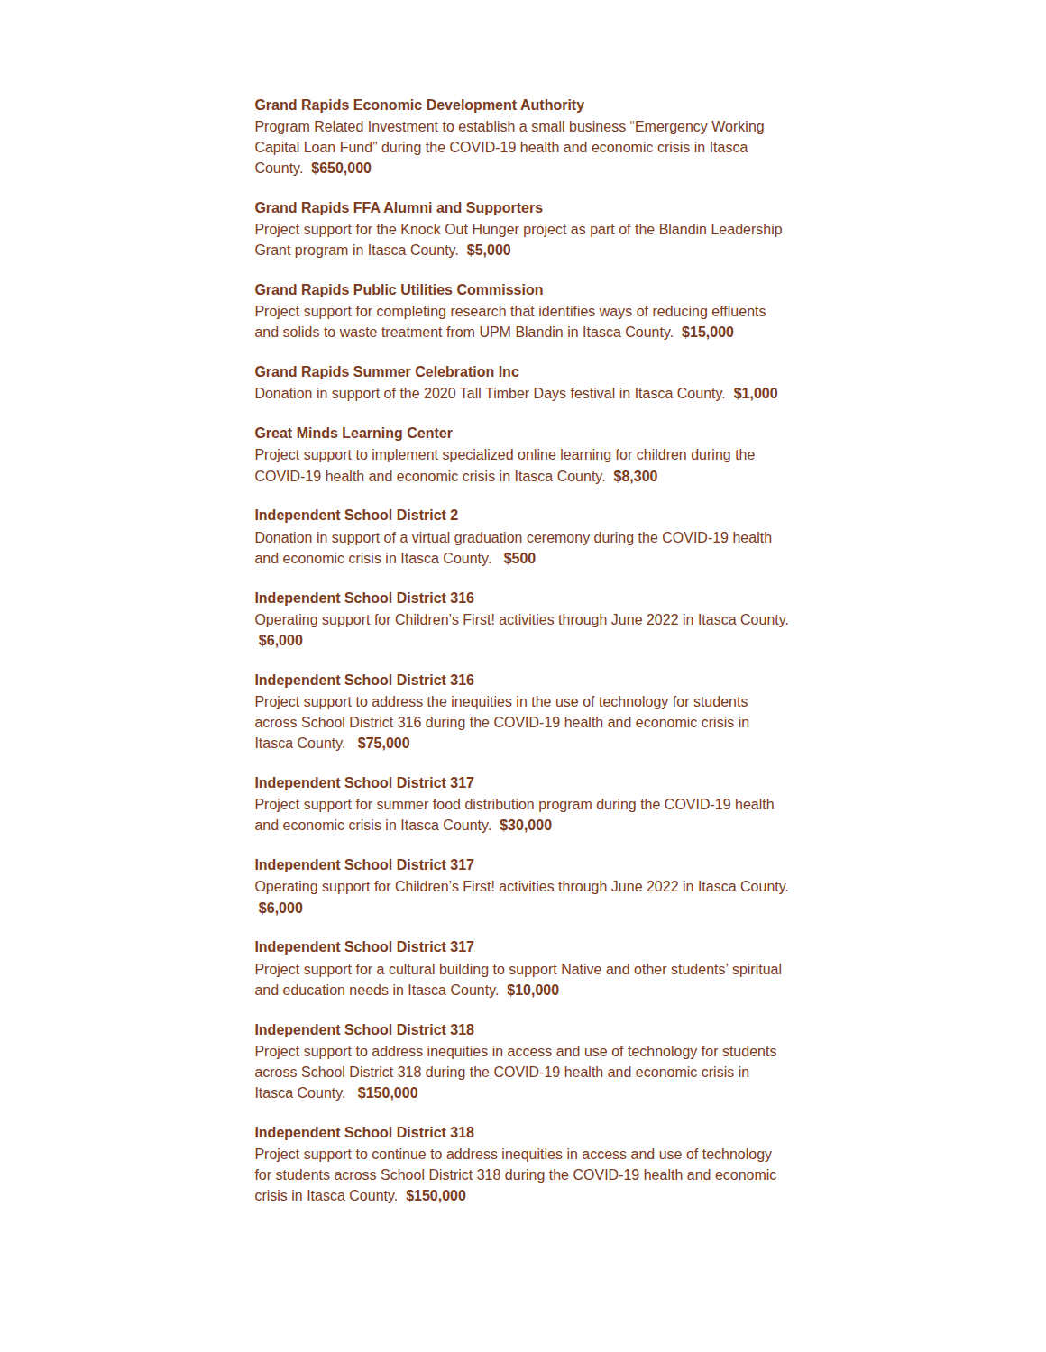Grand Rapids Economic Development Authority
Program Related Investment to establish a small business “Emergency Working Capital Loan Fund” during the COVID-19 health and economic crisis in Itasca County. $650,000
Grand Rapids FFA Alumni and Supporters
Project support for the Knock Out Hunger project as part of the Blandin Leadership Grant program in Itasca County. $5,000
Grand Rapids Public Utilities Commission
Project support for completing research that identifies ways of reducing effluents and solids to waste treatment from UPM Blandin in Itasca County. $15,000
Grand Rapids Summer Celebration Inc
Donation in support of the 2020 Tall Timber Days festival in Itasca County. $1,000
Great Minds Learning Center
Project support to implement specialized online learning for children during the COVID-19 health and economic crisis in Itasca County. $8,300
Independent School District 2
Donation in support of a virtual graduation ceremony during the COVID-19 health and economic crisis in Itasca County. $500
Independent School District 316
Operating support for Children’s First! activities through June 2022 in Itasca County. $6,000
Independent School District 316
Project support to address the inequities in the use of technology for students across School District 316 during the COVID-19 health and economic crisis in Itasca County. $75,000
Independent School District 317
Project support for summer food distribution program during the COVID-19 health and economic crisis in Itasca County. $30,000
Independent School District 317
Operating support for Children’s First! activities through June 2022 in Itasca County. $6,000
Independent School District 317
Project support for a cultural building to support Native and other students’ spiritual and education needs in Itasca County. $10,000
Independent School District 318
Project support to address inequities in access and use of technology for students across School District 318 during the COVID-19 health and economic crisis in Itasca County. $150,000
Independent School District 318
Project support to continue to address inequities in access and use of technology for students across School District 318 during the COVID-19 health and economic crisis in Itasca County. $150,000